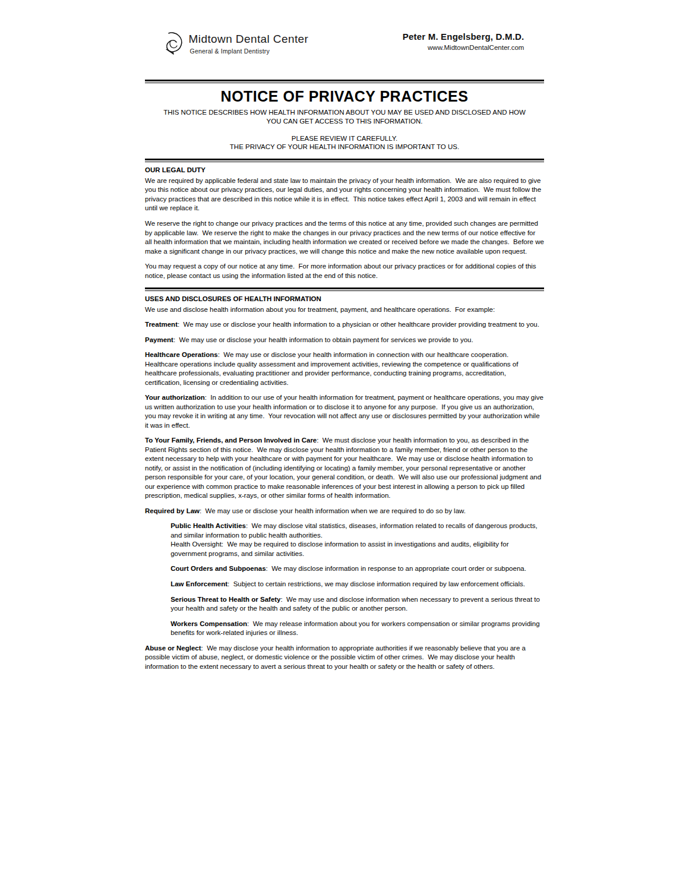Midtown Dental Center
General & Implant Dentistry
Peter M. Engelsberg, D.M.D.
www.MidtownDentalCenter.com
NOTICE OF PRIVACY PRACTICES
This notice describes how health information about you may be used and disclosed and how
you can get access to this information.
Please review it carefully.
The privacy of your health information is important to us.
Our Legal Duty
We are required by applicable federal and state law to maintain the privacy of your health information. We are also required to give you this notice about our privacy practices, our legal duties, and your rights concerning your health information. We must follow the privacy practices that are described in this notice while it is in effect. This notice takes effect April 1, 2003 and will remain in effect until we replace it.
We reserve the right to change our privacy practices and the terms of this notice at any time, provided such changes are permitted by applicable law. We reserve the right to make the changes in our privacy practices and the new terms of our notice effective for all health information that we maintain, including health information we created or received before we made the changes. Before we make a significant change in our privacy practices, we will change this notice and make the new notice available upon request.
You may request a copy of our notice at any time. For more information about our privacy practices or for additional copies of this notice, please contact us using the information listed at the end of this notice.
Uses and Disclosures of Health Information
We use and disclose health information about you for treatment, payment, and healthcare operations. For example:
Treatment: We may use or disclose your health information to a physician or other healthcare provider providing treatment to you.
Payment: We may use or disclose your health information to obtain payment for services we provide to you.
Healthcare Operations: We may use or disclose your health information in connection with our healthcare cooperation. Healthcare operations include quality assessment and improvement activities, reviewing the competence or qualifications of healthcare professionals, evaluating practitioner and provider performance, conducting training programs, accreditation, certification, licensing or credentialing activities.
Your authorization: In addition to our use of your health information for treatment, payment or healthcare operations, you may give us written authorization to use your health information or to disclose it to anyone for any purpose. If you give us an authorization, you may revoke it in writing at any time. Your revocation will not affect any use or disclosures permitted by your authorization while it was in effect.
To Your Family, Friends, and Person Involved in Care: We must disclose your health information to you, as described in the Patient Rights section of this notice. We may disclose your health information to a family member, friend or other person to the extent necessary to help with your healthcare or with payment for your healthcare. We may use or disclose health information to notify, or assist in the notification of (including identifying or locating) a family member, your personal representative or another person responsible for your care, of your location, your general condition, or death. We will also use our professional judgment and our experience with common practice to make reasonable inferences of your best interest in allowing a person to pick up filled prescription, medical supplies, x-rays, or other similar forms of health information.
Required by Law: We may use or disclose your health information when we are required to do so by law.
Public Health Activities: We may disclose vital statistics, diseases, information related to recalls of dangerous products, and similar information to public health authorities.
Health Oversight: We may be required to disclose information to assist in investigations and audits, eligibility for government programs, and similar activities.
Court Orders and Subpoenas: We may disclose information in response to an appropriate court order or subpoena.
Law Enforcement: Subject to certain restrictions, we may disclose information required by law enforcement officials.
Serious Threat to Health or Safety: We may use and disclose information when necessary to prevent a serious threat to your health and safety or the health and safety of the public or another person.
Workers Compensation: We may release information about you for workers compensation or similar programs providing benefits for work-related injuries or illness.
Abuse or Neglect: We may disclose your health information to appropriate authorities if we reasonably believe that you are a possible victim of abuse, neglect, or domestic violence or the possible victim of other crimes. We may disclose your health information to the extent necessary to avert a serious threat to your health or safety or the health or safety of others.